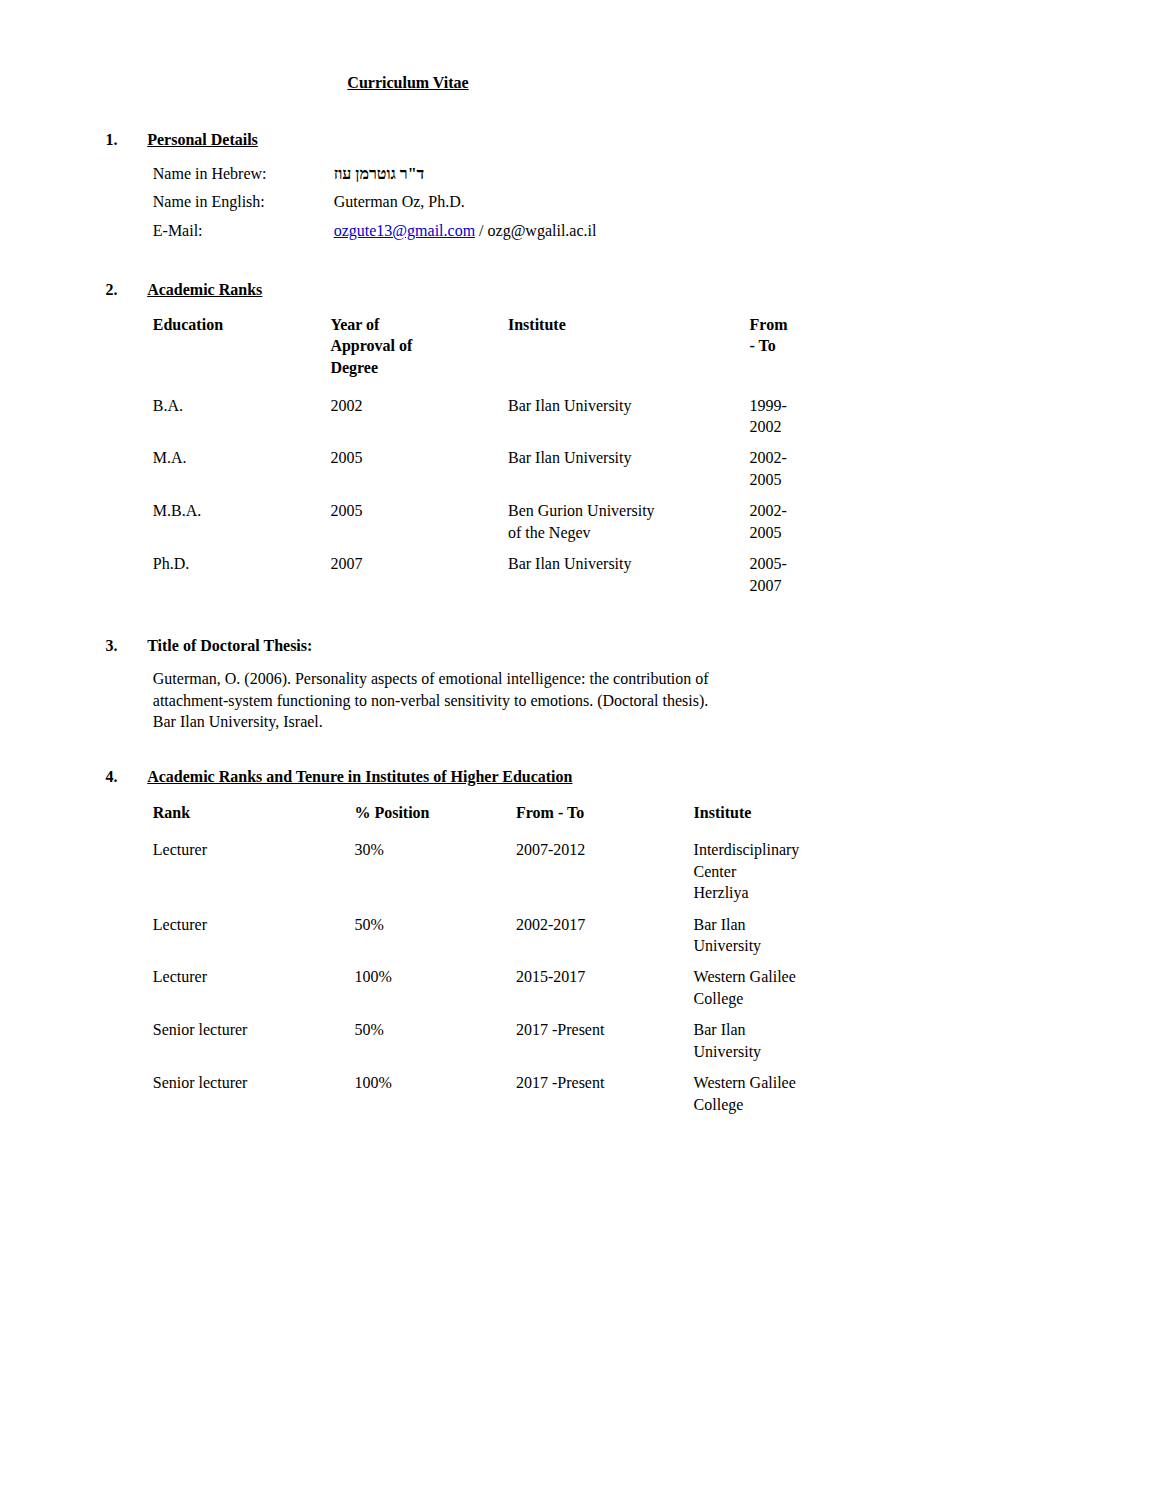Curriculum Vitae
Personal Details
| Name in Hebrew: | ד"ר גוטרמן עוז |
| Name in English: | Guterman Oz, Ph.D. |
| E-Mail: | ozgute13@gmail.com / ozg@wgalil.ac.il |
Academic Ranks
| Education | Year of Approval of Degree | Institute | From - To |
| --- | --- | --- | --- |
| B.A. | 2002 | Bar Ilan University | 1999-2002 |
| M.A. | 2005 | Bar Ilan University | 2002-2005 |
| M.B.A. | 2005 | Ben Gurion University of the Negev | 2002-2005 |
| Ph.D. | 2007 | Bar Ilan University | 2005-2007 |
Title of Doctoral Thesis:
Guterman, O. (2006). Personality aspects of emotional intelligence: the contribution of attachment-system functioning to non-verbal sensitivity to emotions. (Doctoral thesis). Bar Ilan University, Israel.
Academic Ranks and Tenure in Institutes of Higher Education
| Rank | % Position | From - To | Institute |
| --- | --- | --- | --- |
| Lecturer | 30% | 2007-2012 | Interdisciplinary Center Herzliya |
| Lecturer | 50% | 2002-2017 | Bar Ilan University |
| Lecturer | 100% | 2015-2017 | Western Galilee College |
| Senior lecturer | 50% | 2017 -Present | Bar Ilan University |
| Senior lecturer | 100% | 2017 -Present | Western Galilee College |